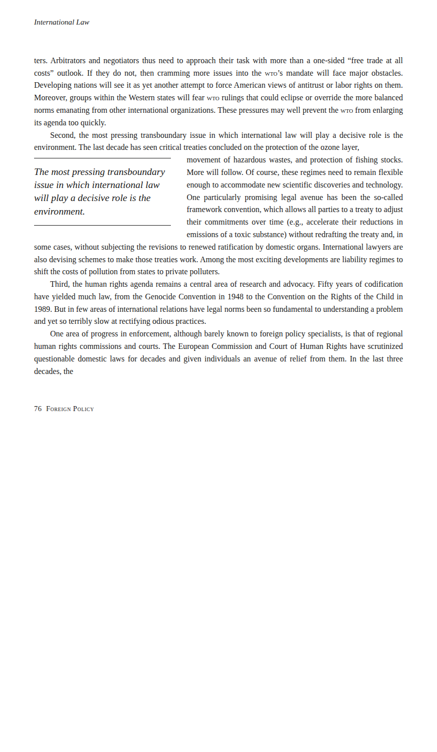International Law
ters. Arbitrators and negotiators thus need to approach their task with more than a one-sided “free trade at all costs” outlook. If they do not, then cramming more issues into the wto’s mandate will face major obstacles. Developing nations will see it as yet another attempt to force American views of antitrust or labor rights on them. Moreover, groups within the Western states will fear wto rulings that could eclipse or override the more balanced norms emanating from other international organizations. These pressures may well prevent the wto from enlarging its agenda too quickly.
Second, the most pressing transboundary issue in which international law will play a decisive role is the environment. The last decade has seen critical treaties concluded on the protection of the ozone layer,
The most pressing transboundary issue in which international law will play a decisive role is the environment.
movement of hazardous wastes, and protection of fishing stocks. More will follow. Of course, these regimes need to remain flexible enough to accommodate new scientific discoveries and technology. One particularly promising legal avenue has been the so-called framework convention, which allows all parties to a treaty to adjust their commitments over time (e.g., accelerate their reductions in emissions of a toxic substance) without redrafting the treaty and, in some cases, without subjecting the revisions to renewed ratification by domestic organs. International lawyers are also devising schemes to make those treaties work. Among the most exciting developments are liability regimes to shift the costs of pollution from states to private polluters.
Third, the human rights agenda remains a central area of research and advocacy. Fifty years of codification have yielded much law, from the Genocide Convention in 1948 to the Convention on the Rights of the Child in 1989. But in few areas of international relations have legal norms been so fundamental to understanding a problem and yet so terribly slow at rectifying odious practices.
One area of progress in enforcement, although barely known to foreign policy specialists, is that of regional human rights commissions and courts. The European Commission and Court of Human Rights have scrutinized questionable domestic laws for decades and given individuals an avenue of relief from them. In the last three decades, the
76 Foreign Policy